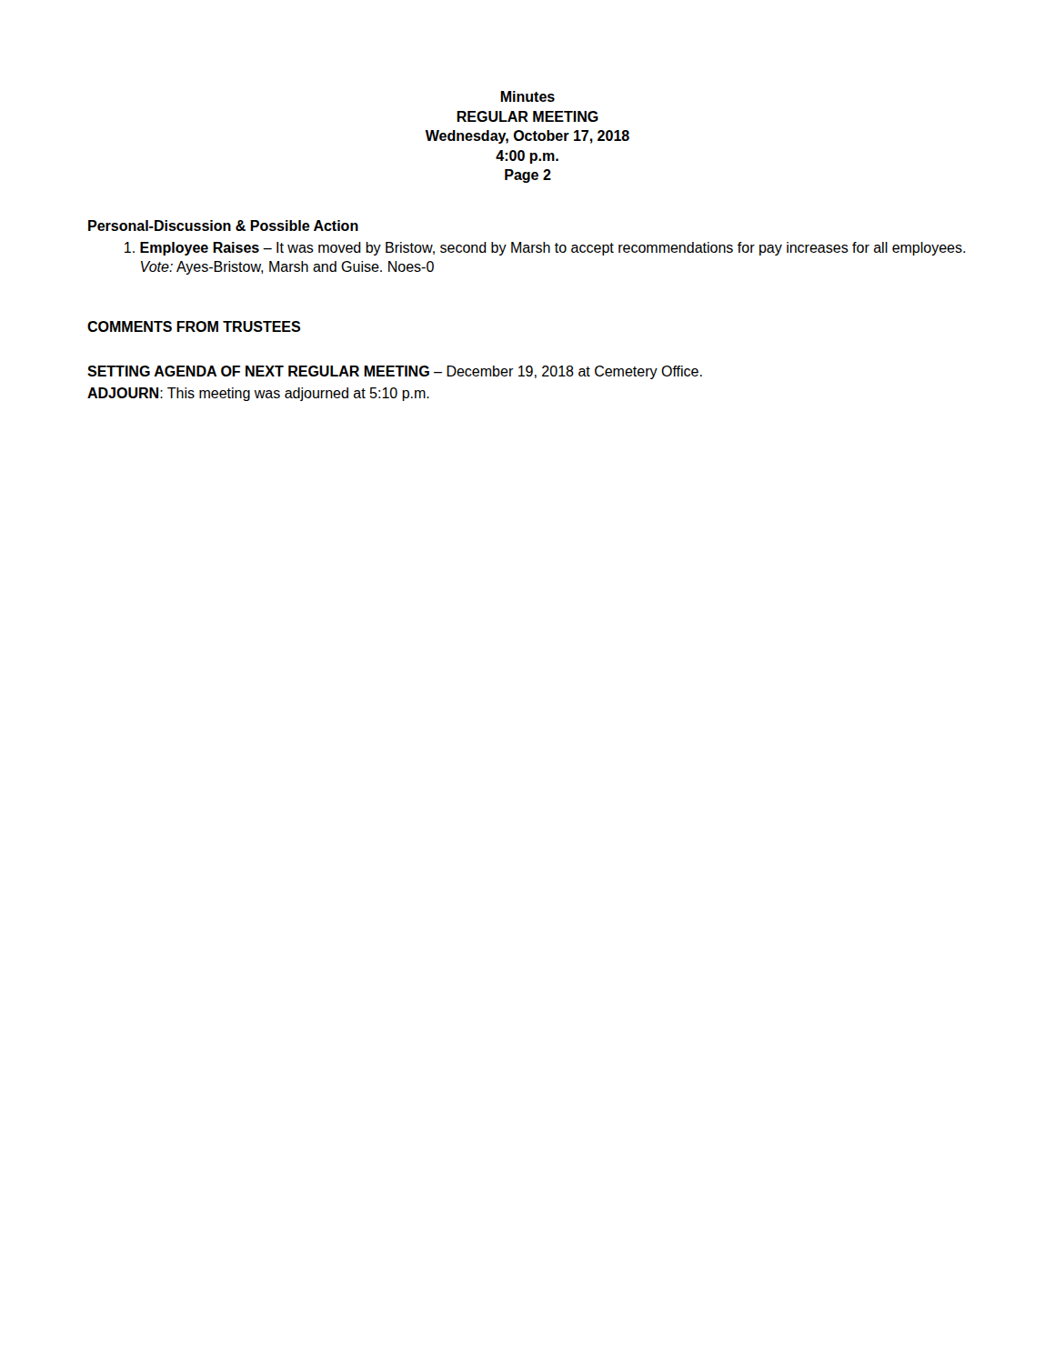Minutes
REGULAR MEETING
Wednesday, October 17, 2018
4:00 p.m.
Page 2
Personal-Discussion & Possible Action
Employee Raises – It was moved by Bristow, second by Marsh to accept recommendations for pay increases for all employees. Vote: Ayes-Bristow, Marsh and Guise. Noes-0
COMMENTS FROM TRUSTEES
SETTING AGENDA OF NEXT REGULAR MEETING – December 19, 2018 at Cemetery Office.
ADJOURN: This meeting was adjourned at 5:10 p.m.